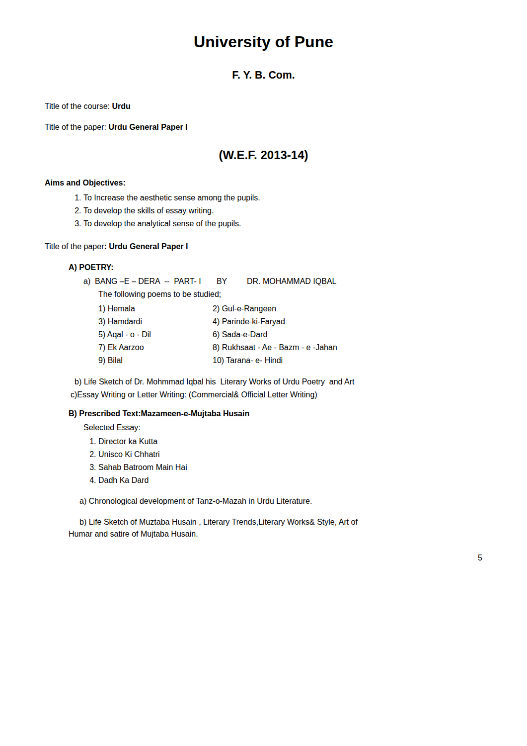University of Pune
F. Y. B. Com.
Title of the course: Urdu
Title of the paper: Urdu General Paper I
(W.E.F. 2013-14)
Aims and Objectives:
To Increase the aesthetic sense among the pupils.
To develop the skills of essay writing.
To develop the analytical sense of the pupils.
Title of the paper: Urdu General Paper I
A) POETRY:
a) BANG –E – DERA -- PART- I BY DR. MOHAMMAD IQBAL
The following poems to be studied;
| 1) Hemala | 2) Gul-e-Rangeen |
| 3) Hamdardi | 4) Parinde-ki-Faryad |
| 5) Aqal - o - Dil | 6) Sada-e-Dard |
| 7) Ek Aarzoo | 8) Rukhsaat - Ae - Bazm - e -Jahan |
| 9) Bilal | 10) Tarana- e- Hindi |
b) Life Sketch of Dr. Mohmmad Iqbal his Literary Works of Urdu Poetry and Art
c)Essay Writing or Letter Writing: (Commercial& Official Letter Writing)
B) Prescribed Text:Mazameen-e-Mujtaba Husain
Selected Essay:
Director ka Kutta
Unisco Ki Chhatri
Sahab Batroom Main Hai
Dadh Ka Dard
a) Chronological development of Tanz-o-Mazah in Urdu Literature.
b) Life Sketch of Muztaba Husain , Literary Trends,Literary Works& Style, Art of
Humar and satire of Mujtaba Husain.
5